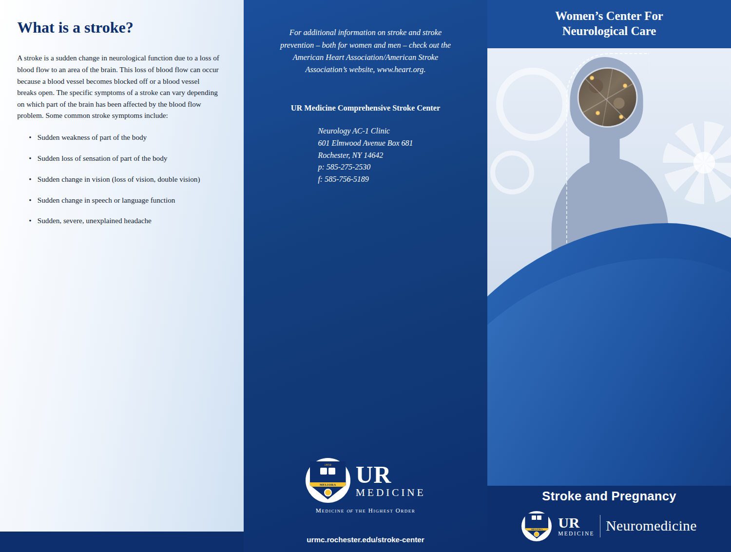What is a stroke?
A stroke is a sudden change in neurological function due to a loss of blood flow to an area of the brain. This loss of blood flow can occur because a blood vessel becomes blocked off or a blood vessel breaks open. The specific symptoms of a stroke can vary depending on which part of the brain has been affected by the blood flow problem. Some common stroke symptoms include:
Sudden weakness of part of the body
Sudden loss of sensation of part of the body
Sudden change in vision (loss of vision, double vision)
Sudden change in speech or language function
Sudden, severe, unexplained headache
For additional information on stroke and stroke prevention – both for women and men – check out the American Heart Association/American Stroke Association’s website, www.heart.org.
UR Medicine Comprehensive Stroke Center
Neurology AC-1 Clinic
601 Elmwood Avenue Box 681
Rochester, NY 14642
p: 585-275-2530
f: 585-756-5189
1850 MELIORA
UR
MEDICINE
Medicine of the Highest Order
urmc.rochester.edu/stroke-center
Women’s Center For
Neurological Care
Stroke and Pregnancy
MELIORA
UR
MEDICINE
Neuromedicine